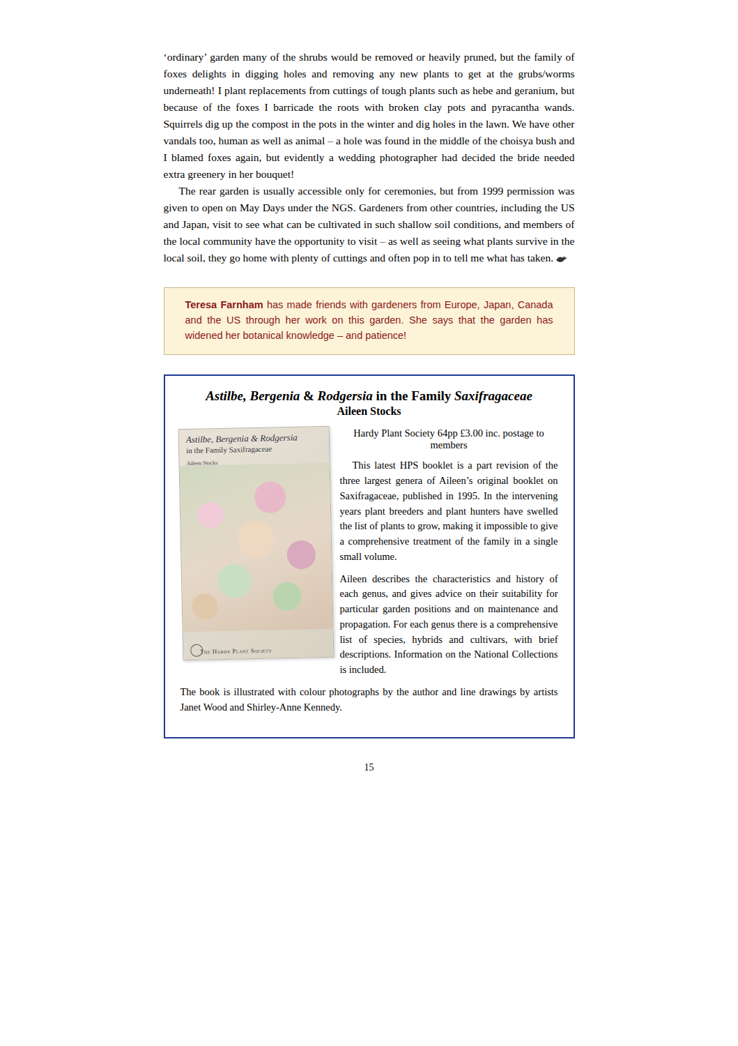‘ordinary’ garden many of the shrubs would be removed or heavily pruned, but the family of foxes delights in digging holes and removing any new plants to get at the grubs/worms underneath! I plant replacements from cuttings of tough plants such as hebe and geranium, but because of the foxes I barricade the roots with broken clay pots and pyracantha wands. Squirrels dig up the compost in the pots in the winter and dig holes in the lawn. We have other vandals too, human as well as animal – a hole was found in the middle of the choisya bush and I blamed foxes again, but evidently a wedding photographer had decided the bride needed extra greenery in her bouquet!
The rear garden is usually accessible only for ceremonies, but from 1999 permission was given to open on May Days under the NGS. Gardeners from other countries, including the US and Japan, visit to see what can be cultivated in such shallow soil conditions, and members of the local community have the opportunity to visit – as well as seeing what plants survive in the local soil, they go home with plenty of cuttings and often pop in to tell me what has taken.
Teresa Farnham has made friends with gardeners from Europe, Japan, Canada and the US through her work on this garden. She says that the garden has widened her botanical knowledge – and patience!
Astilbe, Bergenia & Rodgersia in the Family Saxifragaceae
Aileen Stocks
Astilbe, Bergenia & Rodgersia
in the Family Saxifragaceae
Aileen Stocks
The Hardy Plant Society
Hardy Plant Society 64pp £3.00 inc. postage to members
This latest HPS booklet is a part revision of the three largest genera of Aileen’s original booklet on Saxifragaceae, published in 1995. In the intervening years plant breeders and plant hunters have swelled the list of plants to grow, making it impossible to give a comprehensive treatment of the family in a single small volume.
Aileen describes the characteristics and history of each genus, and gives advice on their suitability for particular garden positions and on maintenance and propagation. For each genus there is a comprehensive list of species, hybrids and cultivars, with brief descriptions. Information on the National Collections is included.
The book is illustrated with colour photographs by the author and line drawings by artists Janet Wood and Shirley-Anne Kennedy.
15